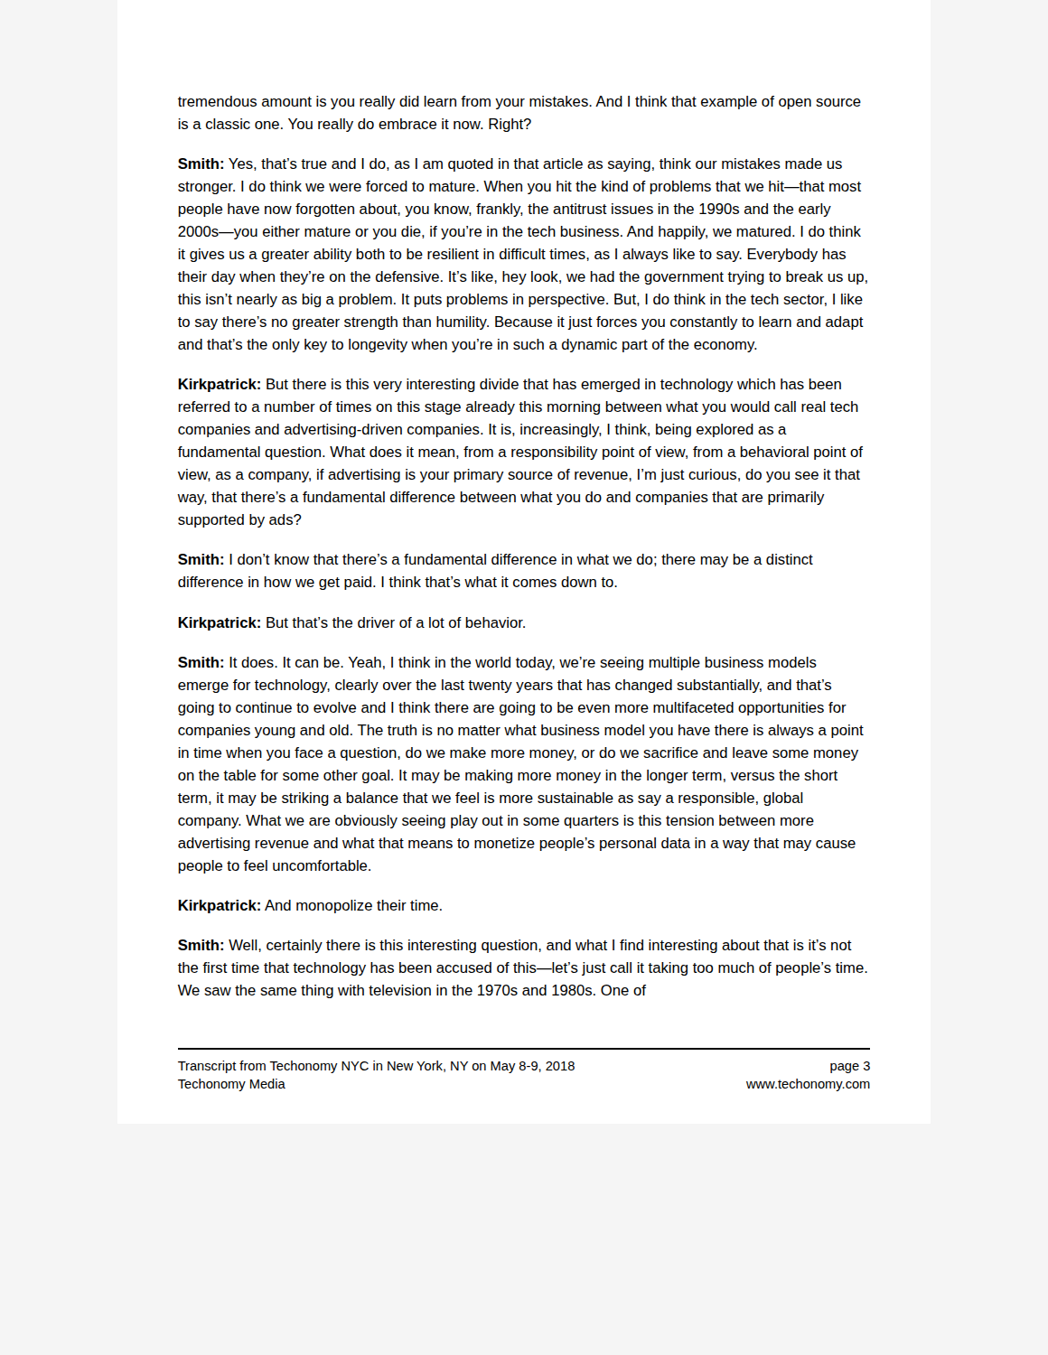tremendous amount is you really did learn from your mistakes. And I think that example of open source is a classic one. You really do embrace it now. Right?
Smith: Yes, that’s true and I do, as I am quoted in that article as saying, think our mistakes made us stronger. I do think we were forced to mature. When you hit the kind of problems that we hit—that most people have now forgotten about, you know, frankly, the antitrust issues in the 1990s and the early 2000s—you either mature or you die, if you’re in the tech business. And happily, we matured. I do think it gives us a greater ability both to be resilient in difficult times, as I always like to say. Everybody has their day when they’re on the defensive. It’s like, hey look, we had the government trying to break us up, this isn’t nearly as big a problem. It puts problems in perspective. But, I do think in the tech sector, I like to say there’s no greater strength than humility. Because it just forces you constantly to learn and adapt and that’s the only key to longevity when you’re in such a dynamic part of the economy.
Kirkpatrick: But there is this very interesting divide that has emerged in technology which has been referred to a number of times on this stage already this morning between what you would call real tech companies and advertising-driven companies. It is, increasingly, I think, being explored as a fundamental question. What does it mean, from a responsibility point of view, from a behavioral point of view, as a company, if advertising is your primary source of revenue, I’m just curious, do you see it that way, that there’s a fundamental difference between what you do and companies that are primarily supported by ads?
Smith: I don’t know that there’s a fundamental difference in what we do; there may be a distinct difference in how we get paid. I think that’s what it comes down to.
Kirkpatrick: But that’s the driver of a lot of behavior.
Smith: It does. It can be. Yeah, I think in the world today, we’re seeing multiple business models emerge for technology, clearly over the last twenty years that has changed substantially, and that’s going to continue to evolve and I think there are going to be even more multifaceted opportunities for companies young and old. The truth is no matter what business model you have there is always a point in time when you face a question, do we make more money, or do we sacrifice and leave some money on the table for some other goal. It may be making more money in the longer term, versus the short term, it may be striking a balance that we feel is more sustainable as say a responsible, global company. What we are obviously seeing play out in some quarters is this tension between more advertising revenue and what that means to monetize people’s personal data in a way that may cause people to feel uncomfortable.
Kirkpatrick: And monopolize their time.
Smith: Well, certainly there is this interesting question, and what I find interesting about that is it’s not the first time that technology has been accused of this—let’s just call it taking too much of people’s time. We saw the same thing with television in the 1970s and 1980s. One of
Transcript from Techonomy NYC in New York, NY on May 8-9, 2018 page 3
Techonomy Media www.techonomy.com